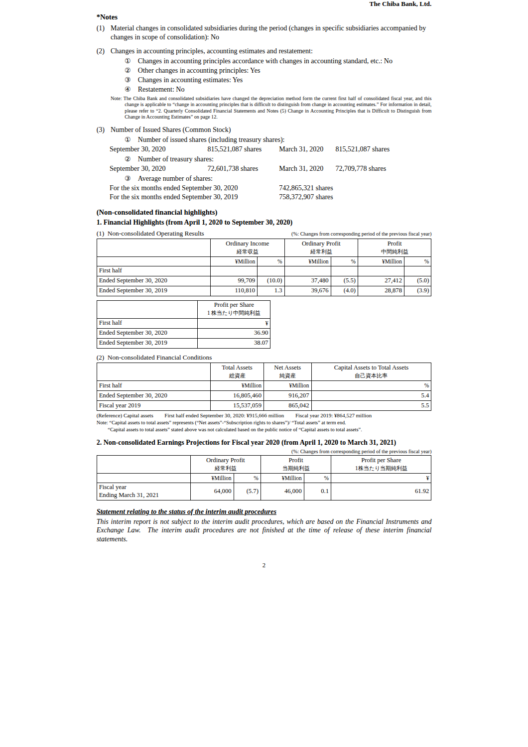The Chiba Bank, Ltd.
*Notes
(1) Material changes in consolidated subsidiaries during the period (changes in specific subsidiaries accompanied by changes in scope of consolidation): No
(2) Changes in accounting principles, accounting estimates and restatement:
① Changes in accounting principles accordance with changes in accounting standard, etc.: No
② Other changes in accounting principles: Yes
③ Changes in accounting estimates: Yes
④ Restatement: No
Note: The Chiba Bank and consolidated subsidiaries have changed the depreciation method form the current first half of consolidated fiscal year, and this change is applicable to “change in accounting principles that is difficult to distinguish from change in accounting estimates.” For information in detail, please refer to “2. Quarterly Consolidated Financial Statements and Notes (5) Change in Accounting Principles that is Difficult to Distinguish from Change in Accounting Estimates” on page 12.
(3) Number of Issued Shares (Common Stock)
① Number of issued shares (including treasury shares):
September 30, 2020
815,521,087 shares
March 31, 2020
815,521,087 shares
② Number of treasury shares:
September 30, 2020
72,601,738 shares
March 31, 2020
72,709,778 shares
③ Average number of shares:
For the six months ended September 30, 2020
742,865,321 shares
For the six months ended September 30, 2019
758,372,907 shares
(Non-consolidated financial highlights)
1. Financial Highlights (from April 1, 2020 to September 30, 2020)
(1) Non-consolidated Operating Results (%: Changes from corresponding period of the previous fiscal year)
| | Ordinary Income 経常収益 | Ordinary Profit 経常利益 | Profit 中間純利益 |
| --- | --- | --- | --- |
| | ¥Million | % | ¥Million | % | ¥Million | % |
| First half | | | | | | |
| Ended September 30, 2020 | 99,709 | (10.0) | 37,480 | (5.5) | 27,412 | (5.0) |
| Ended September 30, 2019 | 110,810 | 1.3 | 39,676 | (4.0) | 28,878 | (3.9) |
| | Profit per Share 1 株当たり中間純利益 |
| --- | --- |
| First half | ¥ |
| Ended September 30, 2020 | 36.90 |
| Ended September 30, 2019 | 38.07 |
(2) Non-consolidated Financial Conditions
| | Total Assets 総資産 | Net Assets 純資産 | Capital Assets to Total Assets 自己資本比率 |
| --- | --- | --- | --- |
| First half | ¥Million | ¥Million | % |
| Ended September 30, 2020 | 16,805,460 | 916,207 | 5.4 |
| Fiscal year 2019 | 15,537,059 | 865,042 | 5.5 |
(Reference) Capital assets First half ended September 30, 2020: ¥915,666 million Fiscal year 2019: ¥864,527 million
Note: “Capital assets to total assets” represents (“Net assets”-“Subscription rights to shares”)/ “Total assets” at term end.
“Capital assets to total assets” stated above was not calculated based on the public notice of “Capital assets to total assets”.
2. Non-consolidated Earnings Projections for Fiscal year 2020 (from April 1, 2020 to March 31, 2021)
(%: Changes from corresponding period of the previous fiscal year)
| | Ordinary Profit 経常利益 | Profit 当期純利益 | Profit per Share 1株当たり当期純利益 |
| --- | --- | --- | --- |
| | ¥Million | % | ¥Million | % | ¥ |
| Fiscal year Ending March 31, 2021 | 64,000 | (5.7) | 46,000 | 0.1 | 61.92 |
Statement relating to the status of the interim audit procedures
This interim report is not subject to the interim audit procedures, which are based on the Financial Instruments and Exchange Law. The interim audit procedures are not finished at the time of release of these interim financial statements.
2